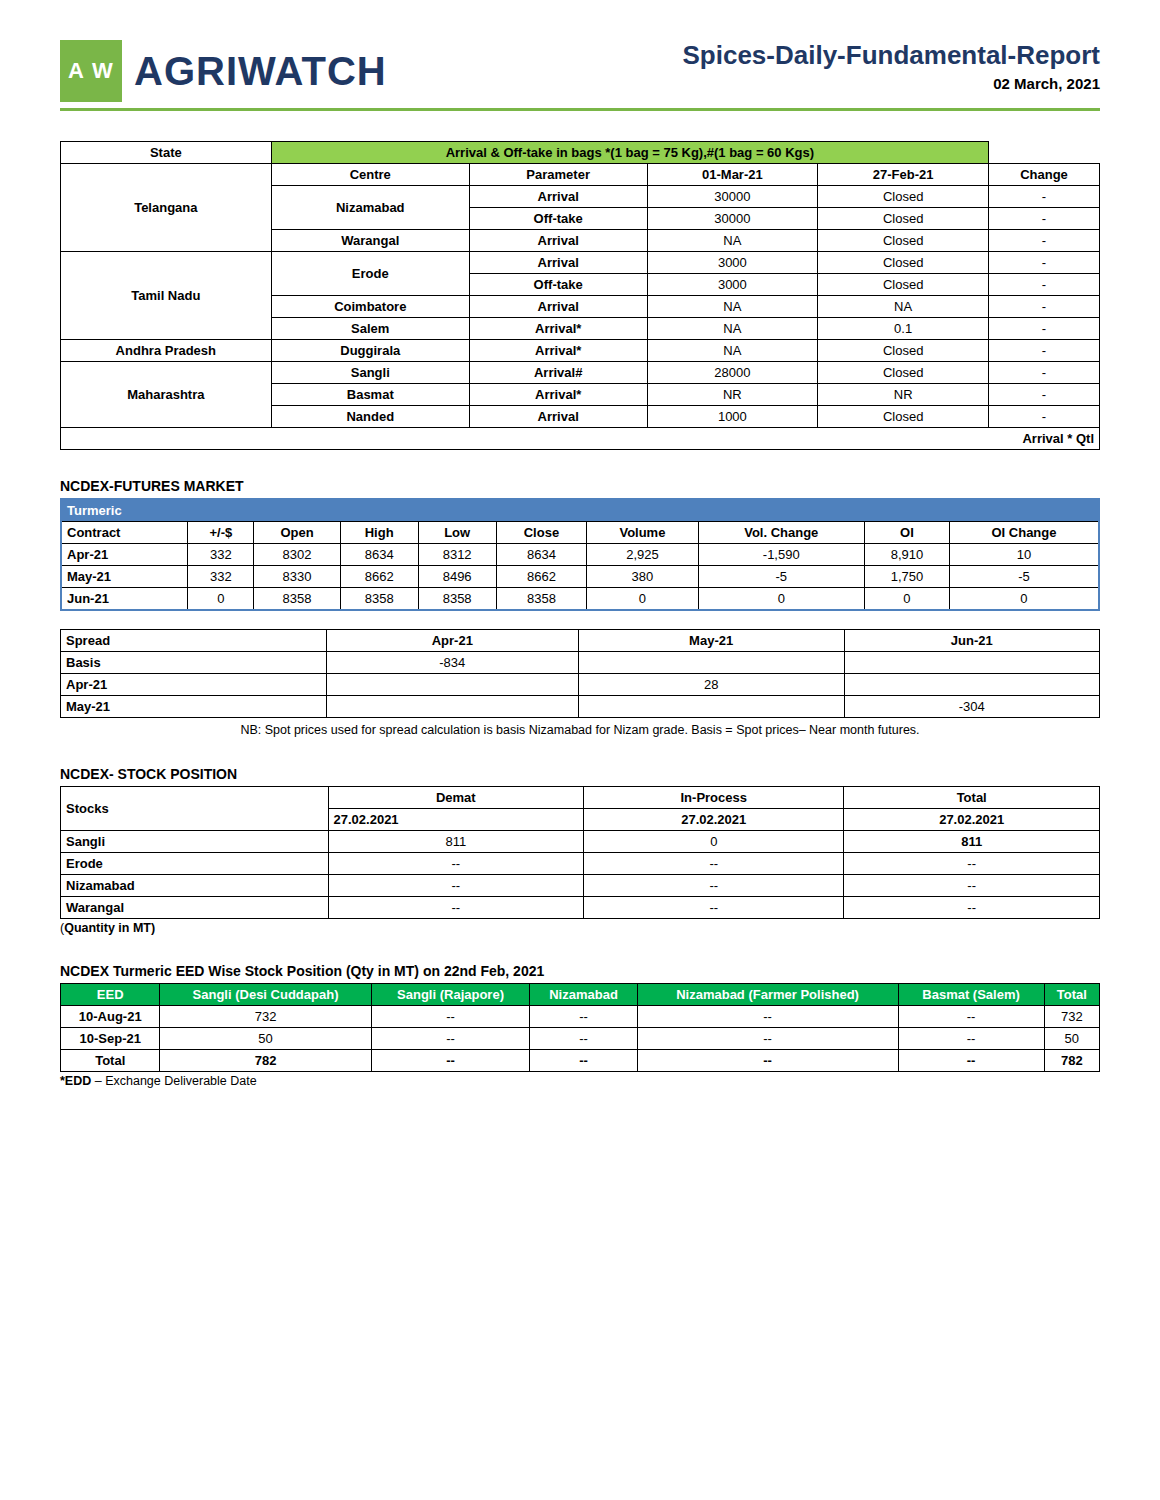A W
AGRIWATCH
Spices-Daily-Fundamental-Report
02 March, 2021
| State | Arrival & Off-take in bags *(1 bag = 75 Kg),#(1 bag = 60 Kgs) | |
| Telangana | Centre | Parameter | 01-Mar-21 | 27-Feb-21 | Change |
| Nizamabad | Arrival | 30000 | Closed | - |
| Off-take | 30000 | Closed | - |
| Warangal | Arrival | NA | Closed | - |
| Tamil Nadu | Erode | Arrival | 3000 | Closed | - |
| Off-take | 3000 | Closed | - |
| Coimbatore | Arrival | NA | NA | - |
| Salem | Arrival* | NA | 0.1 | - |
| Andhra Pradesh | Duggirala | Arrival* | NA | Closed | - |
| Maharashtra | Sangli | Arrival# | 28000 | Closed | - |
| Basmat | Arrival* | NR | NR | - |
| Nanded | Arrival | 1000 | Closed | - |
| Arrival * Qtl |
NCDEX-FUTURES MARKET
| Turmeric |
| Contract | +/-$ | Open | High | Low | Close | Volume | Vol. Change | OI | OI Change |
| Apr-21 | 332 | 8302 | 8634 | 8312 | 8634 | 2,925 | -1,590 | 8,910 | 10 |
| May-21 | 332 | 8330 | 8662 | 8496 | 8662 | 380 | -5 | 1,750 | -5 |
| Jun-21 | 0 | 8358 | 8358 | 8358 | 8358 | 0 | 0 | 0 | 0 |
| Spread | Apr-21 | May-21 | Jun-21 |
| --- | --- | --- | --- |
| Basis | -834 | | |
| Apr-21 | | 28 | |
| May-21 | | | -304 |
NB: Spot prices used for spread calculation is basis Nizamabad for Nizam grade. Basis = Spot prices– Near month futures.
NCDEX- STOCK POSITION
| Stocks | Demat | In-Process | Total |
| 27.02.2021 | 27.02.2021 | 27.02.2021 |
| Sangli | 811 | 0 | 811 |
| Erode | -- | -- | -- |
| Nizamabad | -- | -- | -- |
| Warangal | -- | -- | -- |
(Quantity in MT)
NCDEX Turmeric EED Wise Stock Position (Qty in MT) on 22nd Feb, 2021
| EED | Sangli (Desi Cuddapah) | Sangli (Rajapore) | Nizamabad | Nizamabad (Farmer Polished) | Basmat (Salem) | Total |
| --- | --- | --- | --- | --- | --- | --- |
| 10-Aug-21 | 732 | -- | -- | -- | -- | 732 |
| 10-Sep-21 | 50 | -- | -- | -- | -- | 50 |
| Total | 782 | -- | -- | -- | -- | 782 |
*EDD – Exchange Deliverable Date